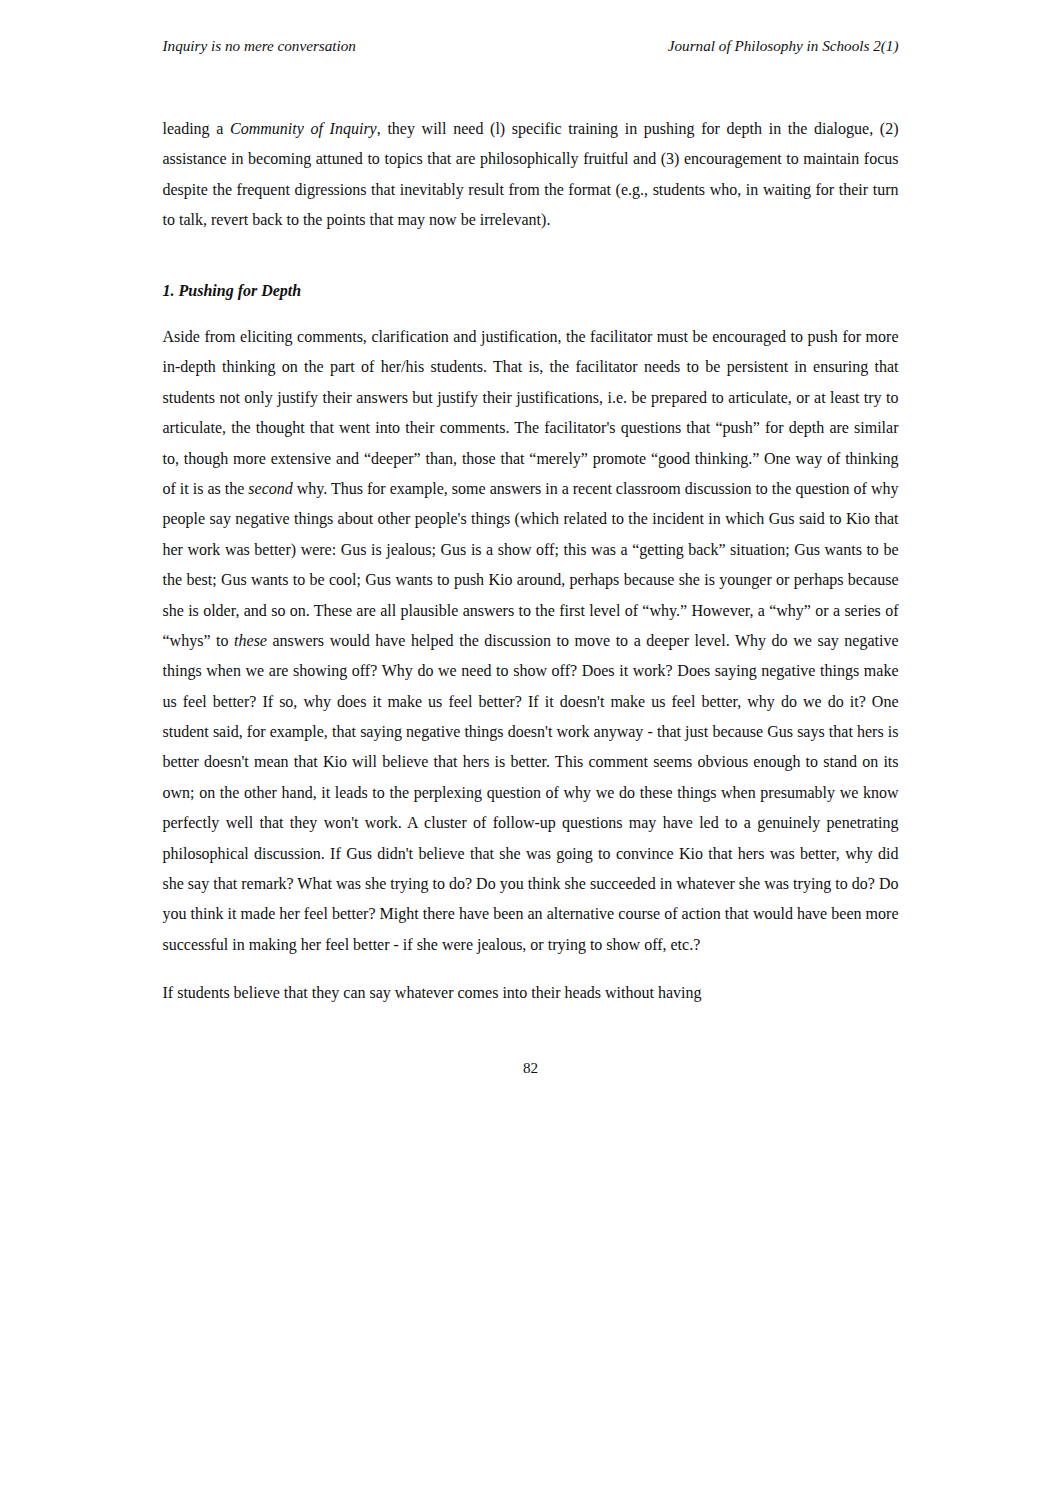Inquiry is no mere conversation Journal of Philosophy in Schools 2(1)
leading a Community of Inquiry, they will need (l) specific training in pushing for depth in the dialogue, (2) assistance in becoming attuned to topics that are philosophically fruitful and (3) encouragement to maintain focus despite the frequent digressions that inevitably result from the format (e.g., students who, in waiting for their turn to talk, revert back to the points that may now be irrelevant).
1. Pushing for Depth
Aside from eliciting comments, clarification and justification, the facilitator must be encouraged to push for more in-depth thinking on the part of her/his students. That is, the facilitator needs to be persistent in ensuring that students not only justify their answers but justify their justifications, i.e. be prepared to articulate, or at least try to articulate, the thought that went into their comments. The facilitator's questions that “push” for depth are similar to, though more extensive and “deeper” than, those that “merely” promote “good thinking.” One way of thinking of it is as the second why. Thus for example, some answers in a recent classroom discussion to the question of why people say negative things about other people's things (which related to the incident in which Gus said to Kio that her work was better) were: Gus is jealous; Gus is a show off; this was a “getting back” situation; Gus wants to be the best; Gus wants to be cool; Gus wants to push Kio around, perhaps because she is younger or perhaps because she is older, and so on. These are all plausible answers to the first level of “why.” However, a “why” or a series of “whys” to these answers would have helped the discussion to move to a deeper level. Why do we say negative things when we are showing off? Why do we need to show off? Does it work? Does saying negative things make us feel better? If so, why does it make us feel better? If it doesn't make us feel better, why do we do it? One student said, for example, that saying negative things doesn't work anyway - that just because Gus says that hers is better doesn't mean that Kio will believe that hers is better. This comment seems obvious enough to stand on its own; on the other hand, it leads to the perplexing question of why we do these things when presumably we know perfectly well that they won't work. A cluster of follow-up questions may have led to a genuinely penetrating philosophical discussion. If Gus didn't believe that she was going to convince Kio that hers was better, why did she say that remark? What was she trying to do? Do you think she succeeded in whatever she was trying to do? Do you think it made her feel better? Might there have been an alternative course of action that would have been more successful in making her feel better - if she were jealous, or trying to show off, etc.?
If students believe that they can say whatever comes into their heads without having
82